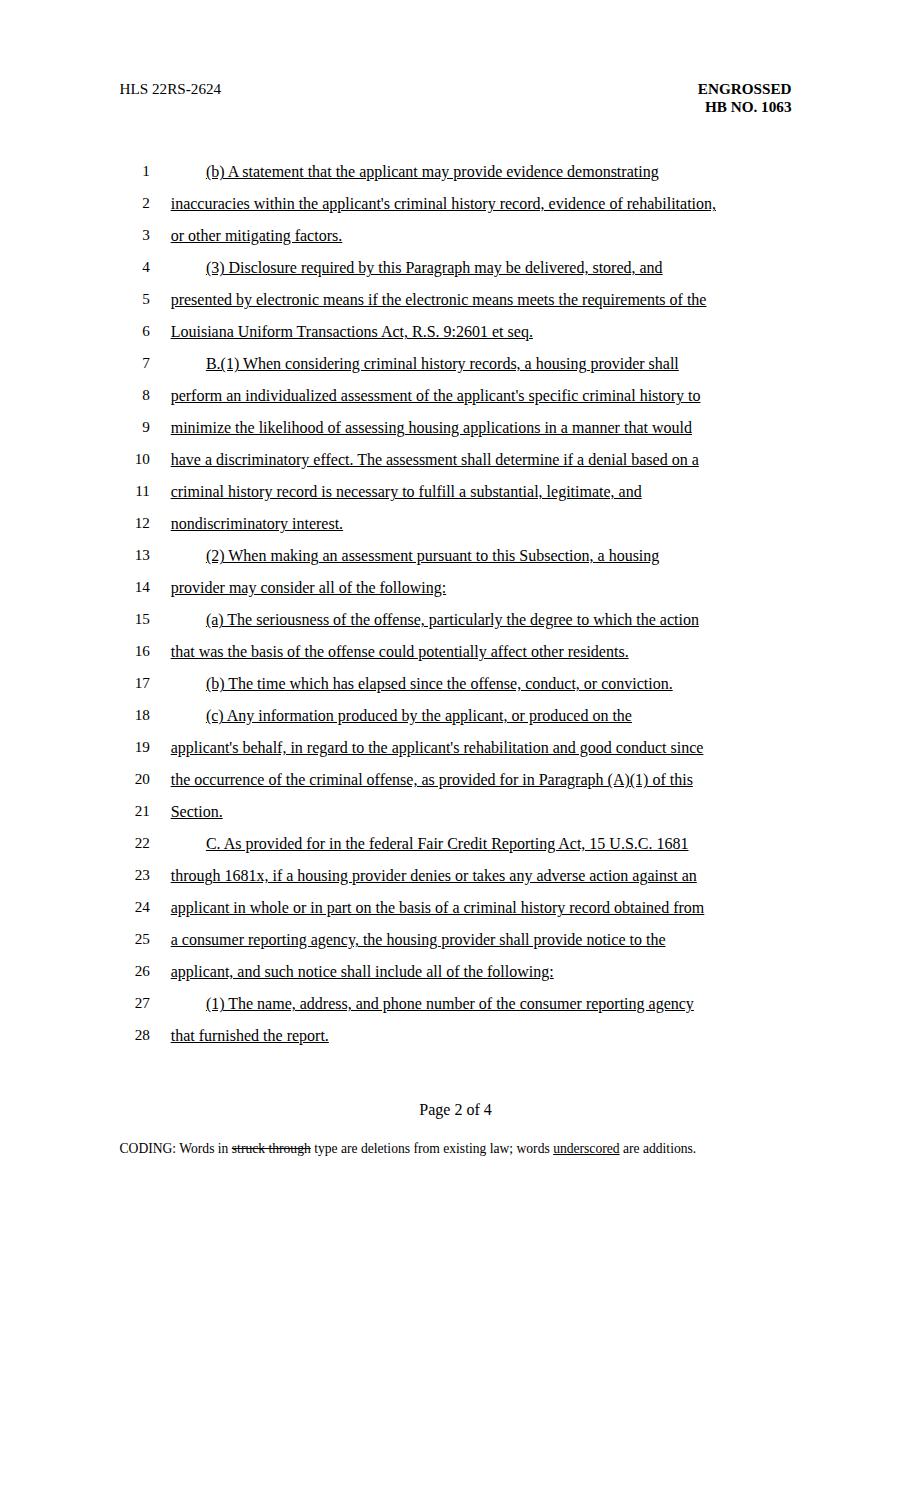HLS 22RS-2624
ENGROSSED
HB NO. 1063
(b) A statement that the applicant may provide evidence demonstrating
inaccuracies within the applicant's criminal history record, evidence of rehabilitation,
or other mitigating factors.
(3) Disclosure required by this Paragraph may be delivered, stored, and
presented by electronic means if the electronic means meets the requirements of the
Louisiana Uniform Transactions Act, R.S. 9:2601 et seq.
B.(1) When considering criminal history records, a housing provider shall
perform an individualized assessment of the applicant's specific criminal history to
minimize the likelihood of assessing housing applications in a manner that would
have a discriminatory effect. The assessment shall determine if a denial based on a
criminal history record is necessary to fulfill a substantial, legitimate, and
nondiscriminatory interest.
(2) When making an assessment pursuant to this Subsection, a housing
provider may consider all of the following:
(a) The seriousness of the offense, particularly the degree to which the action
that was the basis of the offense could potentially affect other residents.
(b) The time which has elapsed since the offense, conduct, or conviction.
(c) Any information produced by the applicant, or produced on the
applicant's behalf, in regard to the applicant's rehabilitation and good conduct since
the occurrence of the criminal offense, as provided for in Paragraph (A)(1) of this
Section.
C. As provided for in the federal Fair Credit Reporting Act, 15 U.S.C. 1681
through 1681x, if a housing provider denies or takes any adverse action against an
applicant in whole or in part on the basis of a criminal history record obtained from
a consumer reporting agency, the housing provider shall provide notice to the
applicant, and such notice shall include all of the following:
(1) The name, address, and phone number of the consumer reporting agency
that furnished the report.
Page 2 of 4
CODING: Words in struck through type are deletions from existing law; words underscored are additions.